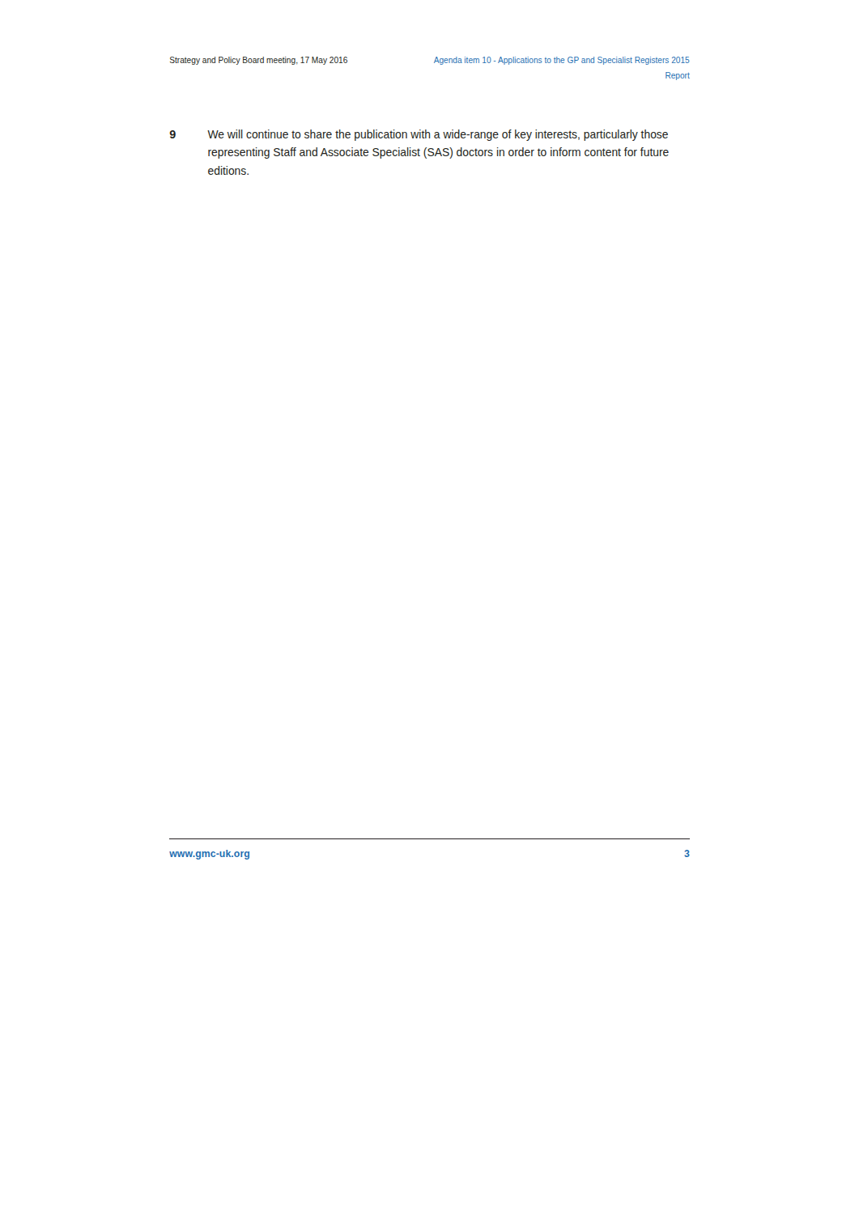Strategy and Policy Board meeting, 17 May 2016
Agenda item 10 - Applications to the GP and Specialist Registers 2015
Report
9
We will continue to share the publication with a wide-range of key interests, particularly those representing Staff and Associate Specialist (SAS) doctors in order to inform content for future editions.
www.gmc-uk.org
3